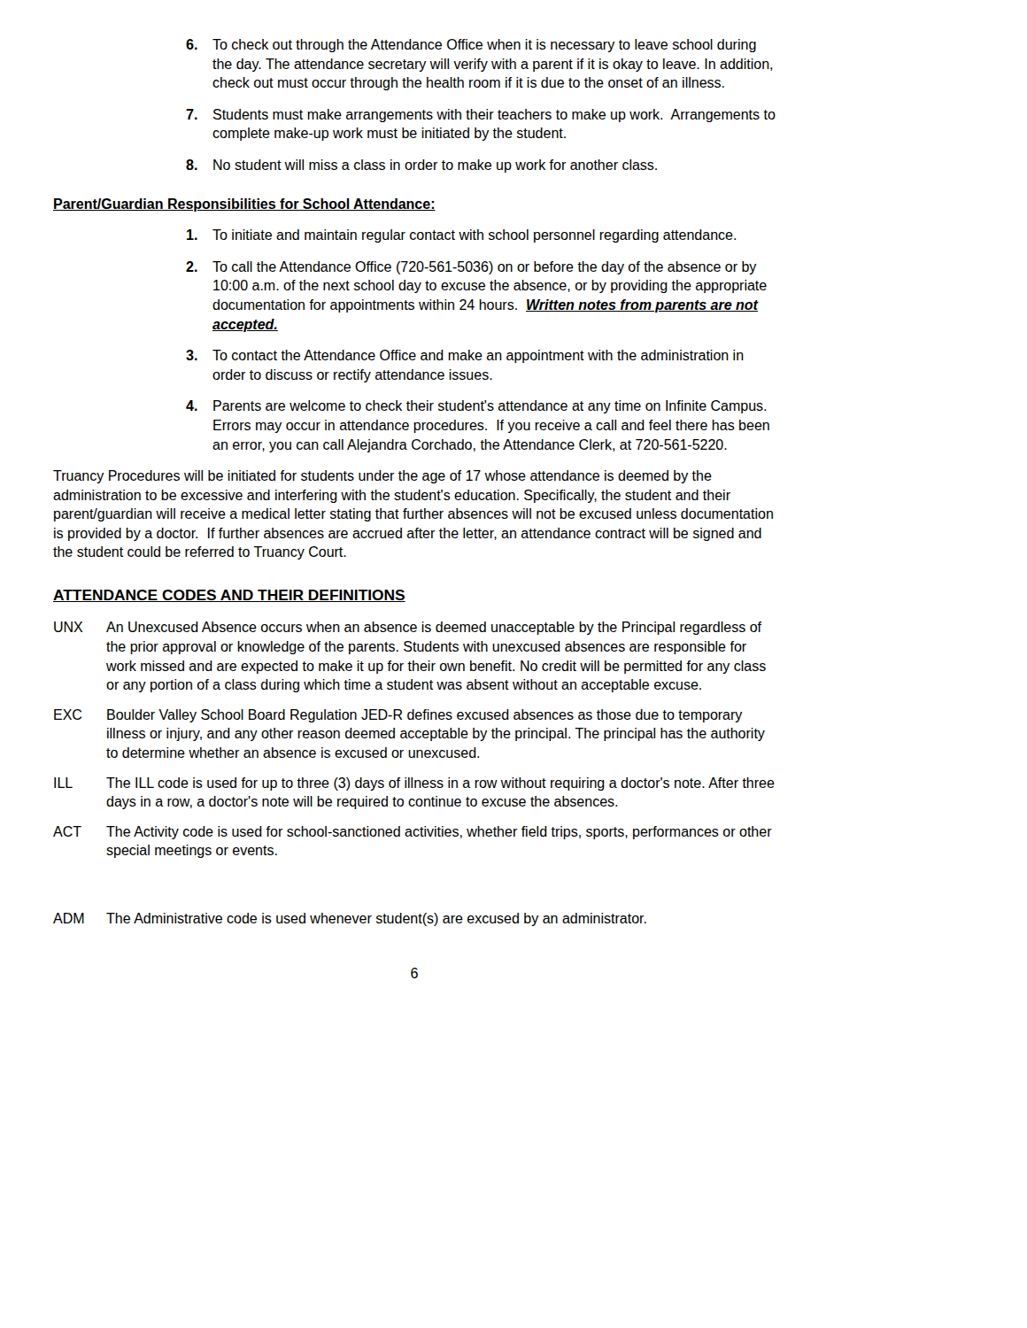6. To check out through the Attendance Office when it is necessary to leave school during the day. The attendance secretary will verify with a parent if it is okay to leave. In addition, check out must occur through the health room if it is due to the onset of an illness.
7. Students must make arrangements with their teachers to make up work. Arrangements to complete make-up work must be initiated by the student.
8. No student will miss a class in order to make up work for another class.
Parent/Guardian Responsibilities for School Attendance:
1. To initiate and maintain regular contact with school personnel regarding attendance.
2. To call the Attendance Office (720-561-5036) on or before the day of the absence or by 10:00 a.m. of the next school day to excuse the absence, or by providing the appropriate documentation for appointments within 24 hours. Written notes from parents are not accepted.
3. To contact the Attendance Office and make an appointment with the administration in order to discuss or rectify attendance issues.
4. Parents are welcome to check their student's attendance at any time on Infinite Campus. Errors may occur in attendance procedures. If you receive a call and feel there has been an error, you can call Alejandra Corchado, the Attendance Clerk, at 720-561-5220.
Truancy Procedures will be initiated for students under the age of 17 whose attendance is deemed by the administration to be excessive and interfering with the student's education. Specifically, the student and their parent/guardian will receive a medical letter stating that further absences will not be excused unless documentation is provided by a doctor. If further absences are accrued after the letter, an attendance contract will be signed and the student could be referred to Truancy Court.
ATTENDANCE CODES AND THEIR DEFINITIONS
UNX
An Unexcused Absence occurs when an absence is deemed unacceptable by the Principal regardless of the prior approval or knowledge of the parents. Students with unexcused absences are responsible for work missed and are expected to make it up for their own benefit. No credit will be permitted for any class or any portion of a class during which time a student was absent without an acceptable excuse.
EXC
Boulder Valley School Board Regulation JED-R defines excused absences as those due to temporary illness or injury, and any other reason deemed acceptable by the principal. The principal has the authority to determine whether an absence is excused or unexcused.
ILL
The ILL code is used for up to three (3) days of illness in a row without requiring a doctor's note. After three days in a row, a doctor's note will be required to continue to excuse the absences.
ACT
The Activity code is used for school-sanctioned activities, whether field trips, sports, performances or other special meetings or events.
ADM
The Administrative code is used whenever student(s) are excused by an administrator.
6